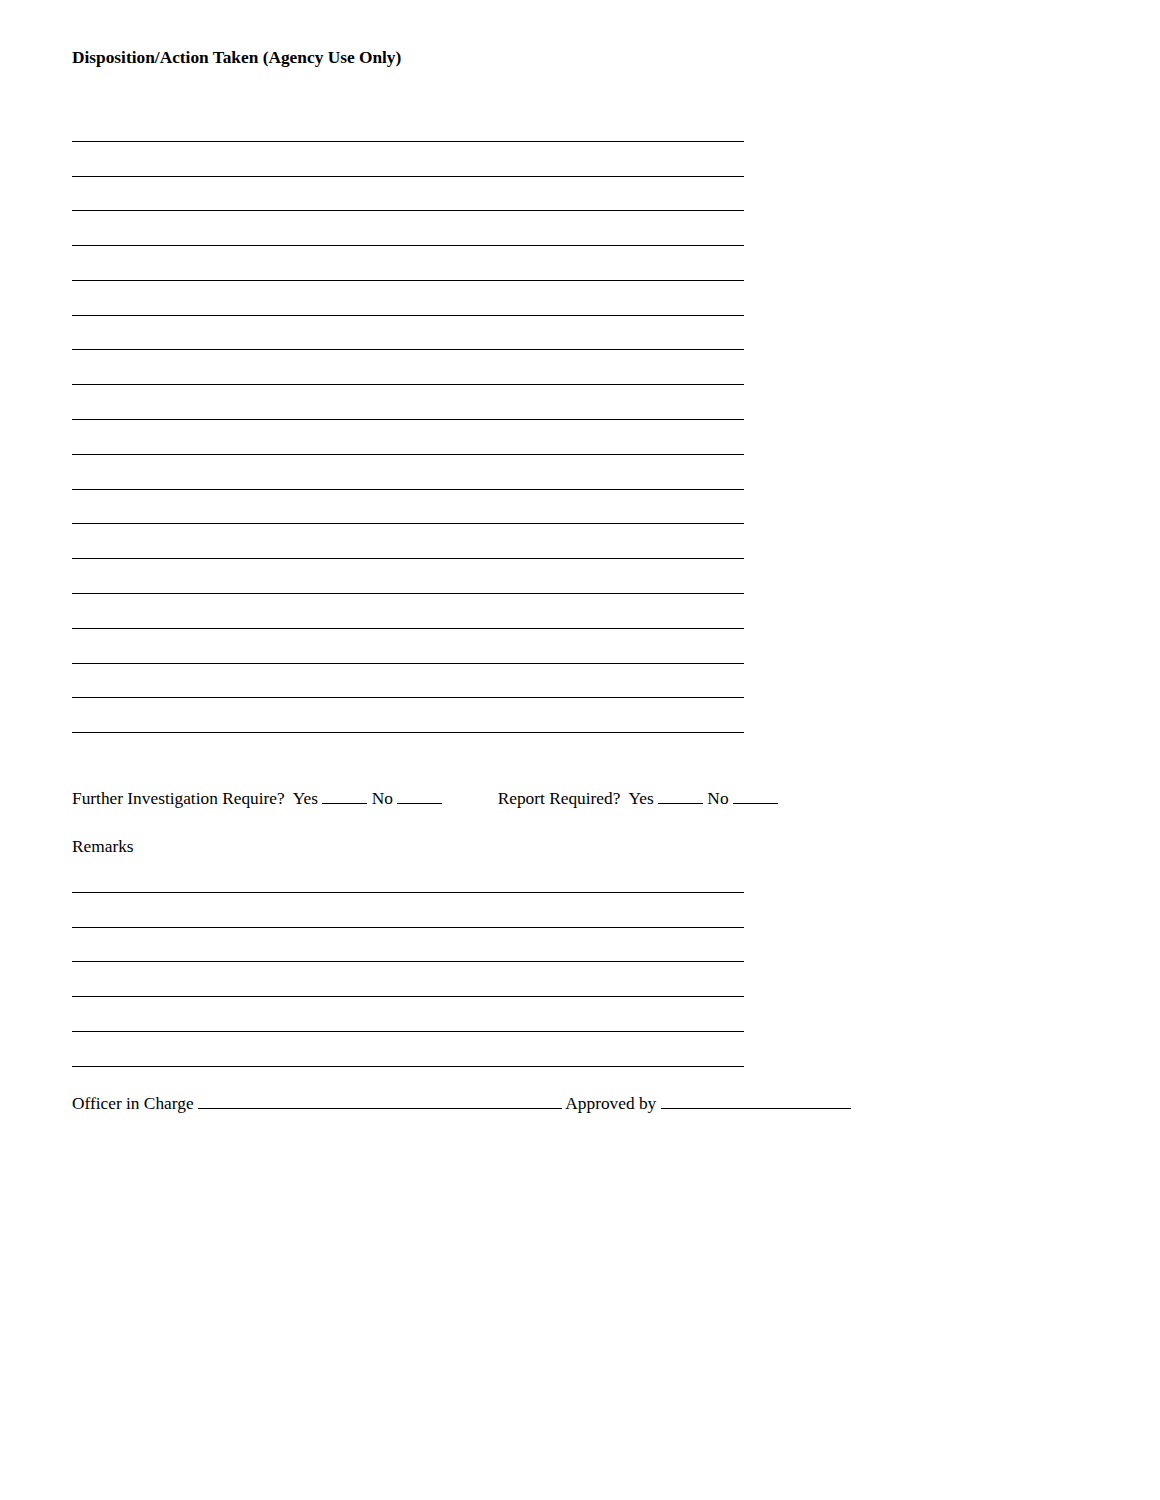Disposition/Action Taken (Agency Use Only)
Further Investigation Require? Yes No Report Required? Yes No
Remarks
Officer in Charge Approved by